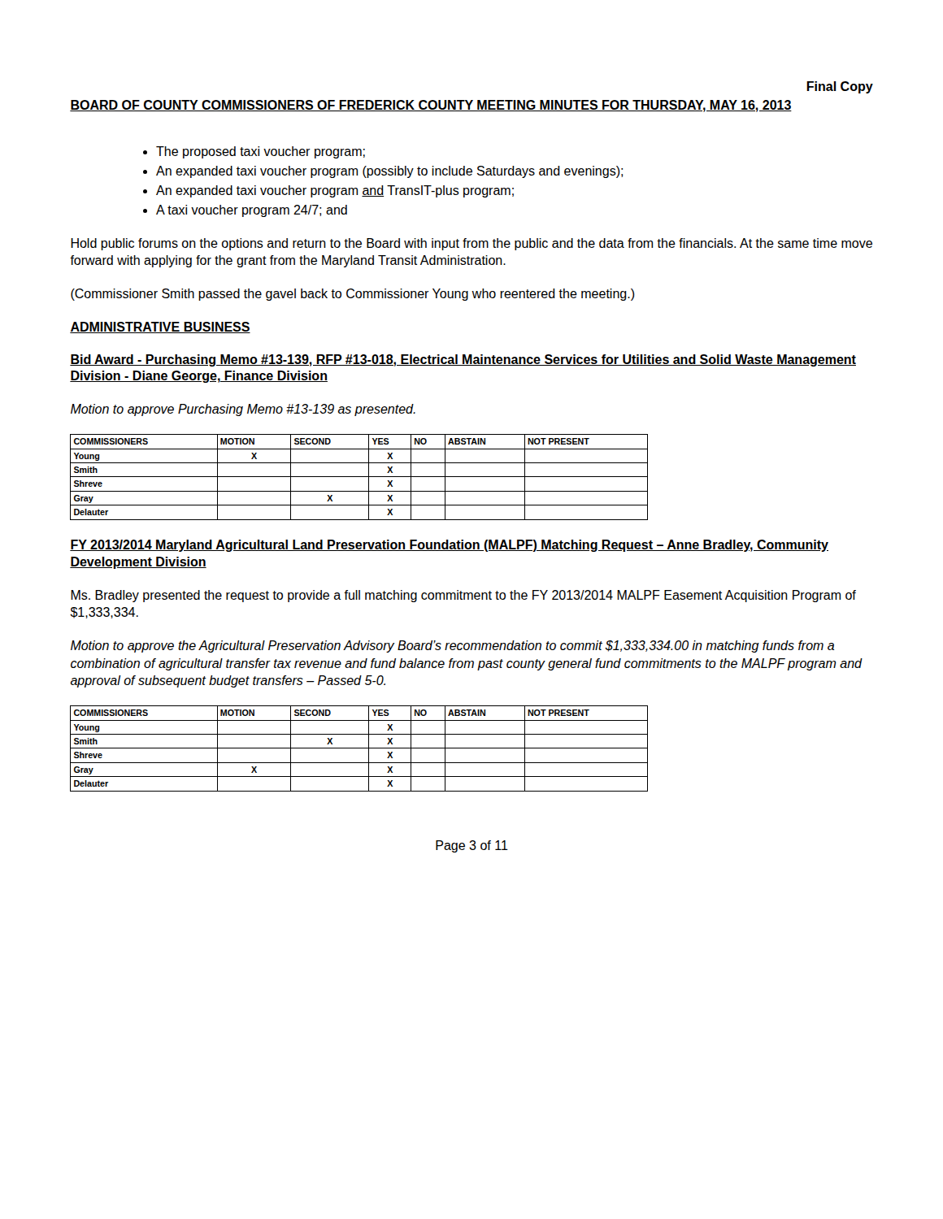Final Copy
BOARD OF COUNTY COMMISSIONERS OF FREDERICK COUNTY MEETING MINUTES FOR THURSDAY, MAY 16, 2013
The proposed taxi voucher program;
An expanded taxi voucher program (possibly to include Saturdays and evenings);
An expanded taxi voucher program and TransIT-plus program;
A taxi voucher program 24/7; and
Hold public forums on the options and return to the Board with input from the public and the data from the financials. At the same time move forward with applying for the grant from the Maryland Transit Administration.
(Commissioner Smith passed the gavel back to Commissioner Young who reentered the meeting.)
ADMINISTRATIVE BUSINESS
Bid Award - Purchasing Memo #13-139, RFP #13-018, Electrical Maintenance Services for Utilities and Solid Waste Management Division - Diane George, Finance Division
Motion to approve Purchasing Memo #13-139 as presented.
| COMMISSIONERS | MOTION | SECOND | YES | NO | ABSTAIN | NOT PRESENT |
| --- | --- | --- | --- | --- | --- | --- |
| Young | X | | X | | | |
| Smith | | | X | | | |
| Shreve | | | X | | | |
| Gray | | X | X | | | |
| Delauter | | | X | | | |
FY 2013/2014 Maryland Agricultural Land Preservation Foundation (MALPF) Matching Request – Anne Bradley, Community Development Division
Ms. Bradley presented the request to provide a full matching commitment to the FY 2013/2014 MALPF Easement Acquisition Program of $1,333,334.
Motion to approve the Agricultural Preservation Advisory Board’s recommendation to commit $1,333,334.00 in matching funds from a combination of agricultural transfer tax revenue and fund balance from past county general fund commitments to the MALPF program and approval of subsequent budget transfers – Passed 5-0.
| COMMISSIONERS | MOTION | SECOND | YES | NO | ABSTAIN | NOT PRESENT |
| --- | --- | --- | --- | --- | --- | --- |
| Young | | | X | | | |
| Smith | | X | X | | | |
| Shreve | | | X | | | |
| Gray | X | | X | | | |
| Delauter | | | X | | | |
Page 3 of 11